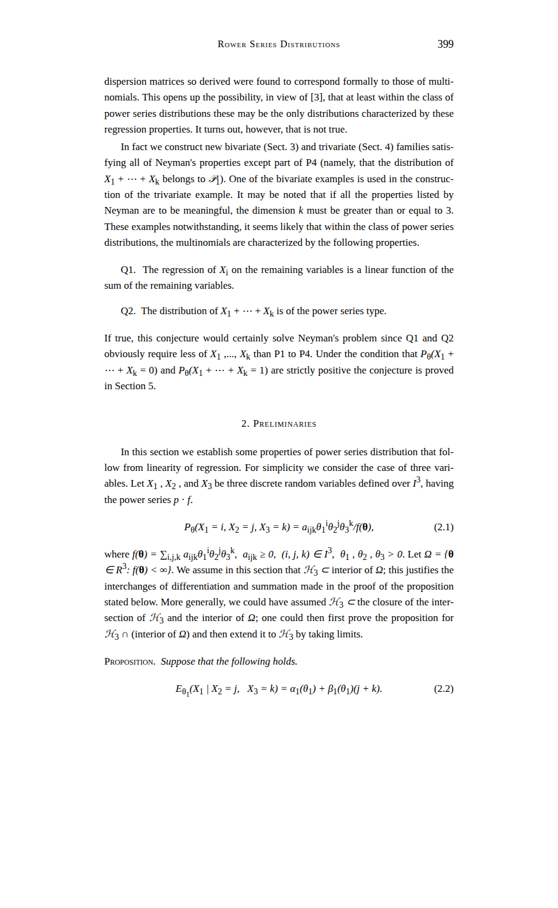Rower Series Distributions 399
dispersion matrices so derived were found to correspond formally to those of multinomials. This opens up the possibility, in view of [3], that at least within the class of power series distributions these may be the only distributions characterized by these regression properties. It turns out, however, that is not true.
In fact we construct new bivariate (Sect. 3) and trivariate (Sect. 4) families satisfying all of Neyman's properties except part of P4 (namely, that the distribution of X1 + ⋯ + Xk belongs to 𝒫1). One of the bivariate examples is used in the construction of the trivariate example. It may be noted that if all the properties listed by Neyman are to be meaningful, the dimension k must be greater than or equal to 3. These examples notwithstanding, it seems likely that within the class of power series distributions, the multinomials are characterized by the following properties.
Q1. The regression of Xi on the remaining variables is a linear function of the sum of the remaining variables.
Q2. The distribution of X1 + ⋯ + Xk is of the power series type.
If true, this conjecture would certainly solve Neyman's problem since Q1 and Q2 obviously require less of X1 ,..., Xk than P1 to P4. Under the condition that Pθ(X1 + ⋯ + Xk = 0) and Pθ(X1 + ⋯ + Xk = 1) are strictly positive the conjecture is proved in Section 5.
2. Preliminaries
In this section we establish some properties of power series distribution that follow from linearity of regression. For simplicity we consider the case of three variables. Let X1 , X2 , and X3 be three discrete random variables defined over I3, having the power series p · f.
Pθ(X1 = i, X2 = j, X3 = k) = aijkθ1iθ2jθ3k/f(θ), (2.1)
where f(θ) = ∑i,j,k aijkθ1iθ2jθ3k, aijk ≥ 0, (i, j, k) ∈ I3, θ1 , θ2 , θ3 > 0. Let Ω = {θ ∈ R3: f(θ) < ∞}. We assume in this section that ℋ3 ⊂ interior of Ω; this justifies the interchanges of differentiation and summation made in the proof of the proposition stated below. More generally, we could have assumed ℋ3 ⊂ the closure of the intersection of ℋ3 and the interior of Ω; one could then first prove the proposition for ℋ3 ∩ (interior of Ω) and then extend it to ℋ3 by taking limits.
Proposition. Suppose that the following holds.
Eθ1(X1 | X2 = j, X3 = k) = α1(θ1) + β1(θ1)(j + k). (2.2)